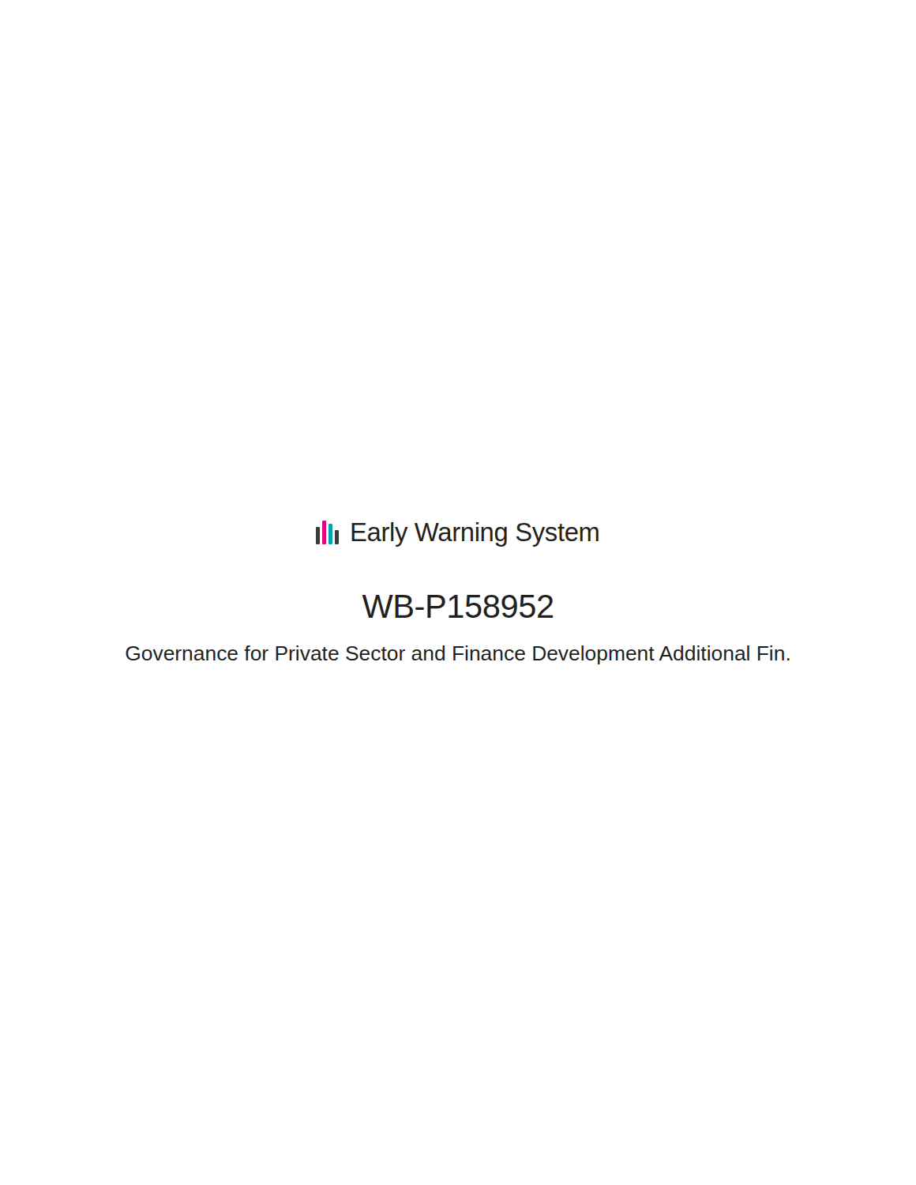Early Warning System
WB-P158952
Governance for Private Sector and Finance Development Additional Fin.